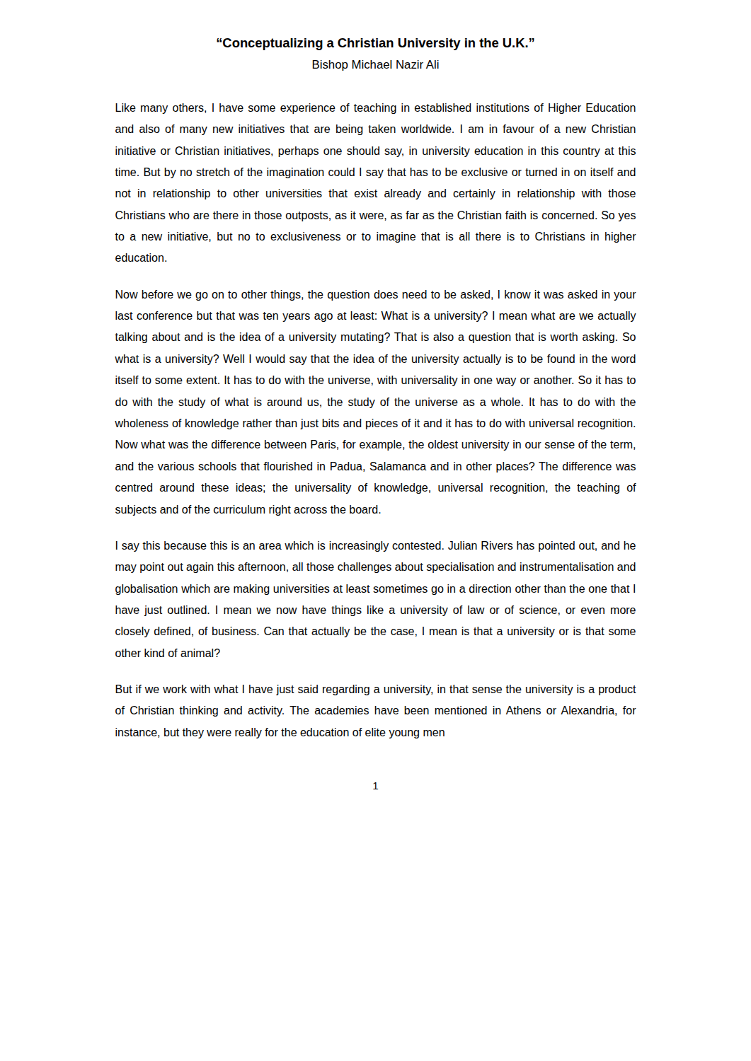“Conceptualizing a Christian University in the U.K.”
Bishop Michael Nazir Ali
Like many others, I have some experience of teaching in established institutions of Higher Education and also of many new initiatives that are being taken worldwide. I am in favour of a new Christian initiative or Christian initiatives, perhaps one should say, in university education in this country at this time. But by no stretch of the imagination could I say that has to be exclusive or turned in on itself and not in relationship to other universities that exist already and certainly in relationship with those Christians who are there in those outposts, as it were, as far as the Christian faith is concerned. So yes to a new initiative, but no to exclusiveness or to imagine that is all there is to Christians in higher education.
Now before we go on to other things, the question does need to be asked, I know it was asked in your last conference but that was ten years ago at least: What is a university? I mean what are we actually talking about and is the idea of a university mutating? That is also a question that is worth asking. So what is a university? Well I would say that the idea of the university actually is to be found in the word itself to some extent. It has to do with the universe, with universality in one way or another. So it has to do with the study of what is around us, the study of the universe as a whole. It has to do with the wholeness of knowledge rather than just bits and pieces of it and it has to do with universal recognition. Now what was the difference between Paris, for example, the oldest university in our sense of the term, and the various schools that flourished in Padua, Salamanca and in other places? The difference was centred around these ideas; the universality of knowledge, universal recognition, the teaching of subjects and of the curriculum right across the board.
I say this because this is an area which is increasingly contested. Julian Rivers has pointed out, and he may point out again this afternoon, all those challenges about specialisation and instrumentalisation and globalisation which are making universities at least sometimes go in a direction other than the one that I have just outlined. I mean we now have things like a university of law or of science, or even more closely defined, of business. Can that actually be the case, I mean is that a university or is that some other kind of animal?
But if we work with what I have just said regarding a university, in that sense the university is a product of Christian thinking and activity. The academies have been mentioned in Athens or Alexandria, for instance, but they were really for the education of elite young men
1